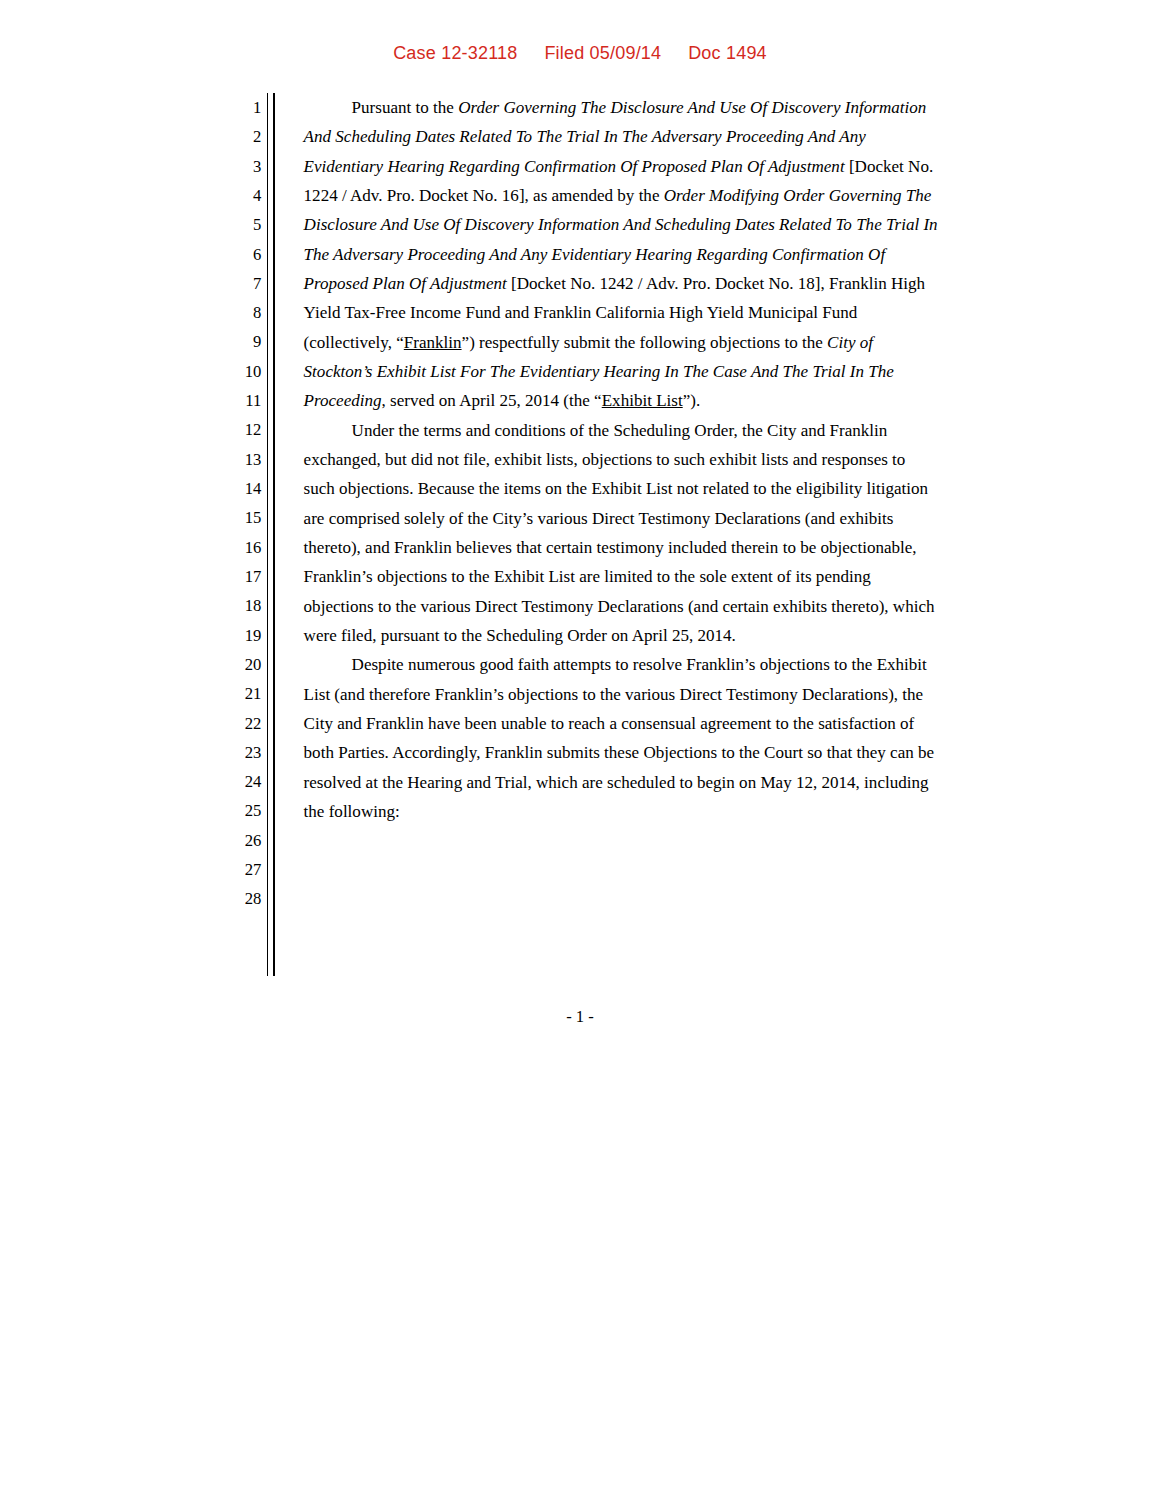Case 12-32118 Filed 05/09/14 Doc 1494
1
2
3
4
5
6
7
8
9
10
11
12
13
14
15
16
17
18
19
20
21
22
23
24
25
26
27
28
Pursuant to the Order Governing The Disclosure And Use Of Discovery Information And Scheduling Dates Related To The Trial In The Adversary Proceeding And Any Evidentiary Hearing Regarding Confirmation Of Proposed Plan Of Adjustment [Docket No. 1224 / Adv. Pro. Docket No. 16], as amended by the Order Modifying Order Governing The Disclosure And Use Of Discovery Information And Scheduling Dates Related To The Trial In The Adversary Proceeding And Any Evidentiary Hearing Regarding Confirmation Of Proposed Plan Of Adjustment [Docket No. 1242 / Adv. Pro. Docket No. 18], Franklin High Yield Tax-Free Income Fund and Franklin California High Yield Municipal Fund (collectively, “Franklin”) respectfully submit the following objections to the City of Stockton’s Exhibit List For The Evidentiary Hearing In The Case And The Trial In The Proceeding, served on April 25, 2014 (the “Exhibit List”).
Under the terms and conditions of the Scheduling Order, the City and Franklin exchanged, but did not file, exhibit lists, objections to such exhibit lists and responses to such objections. Because the items on the Exhibit List not related to the eligibility litigation are comprised solely of the City’s various Direct Testimony Declarations (and exhibits thereto), and Franklin believes that certain testimony included therein to be objectionable, Franklin’s objections to the Exhibit List are limited to the sole extent of its pending objections to the various Direct Testimony Declarations (and certain exhibits thereto), which were filed, pursuant to the Scheduling Order on April 25, 2014.
Despite numerous good faith attempts to resolve Franklin’s objections to the Exhibit List (and therefore Franklin’s objections to the various Direct Testimony Declarations), the City and Franklin have been unable to reach a consensual agreement to the satisfaction of both Parties. Accordingly, Franklin submits these Objections to the Court so that they can be resolved at the Hearing and Trial, which are scheduled to begin on May 12, 2014, including the following:
- 1 -